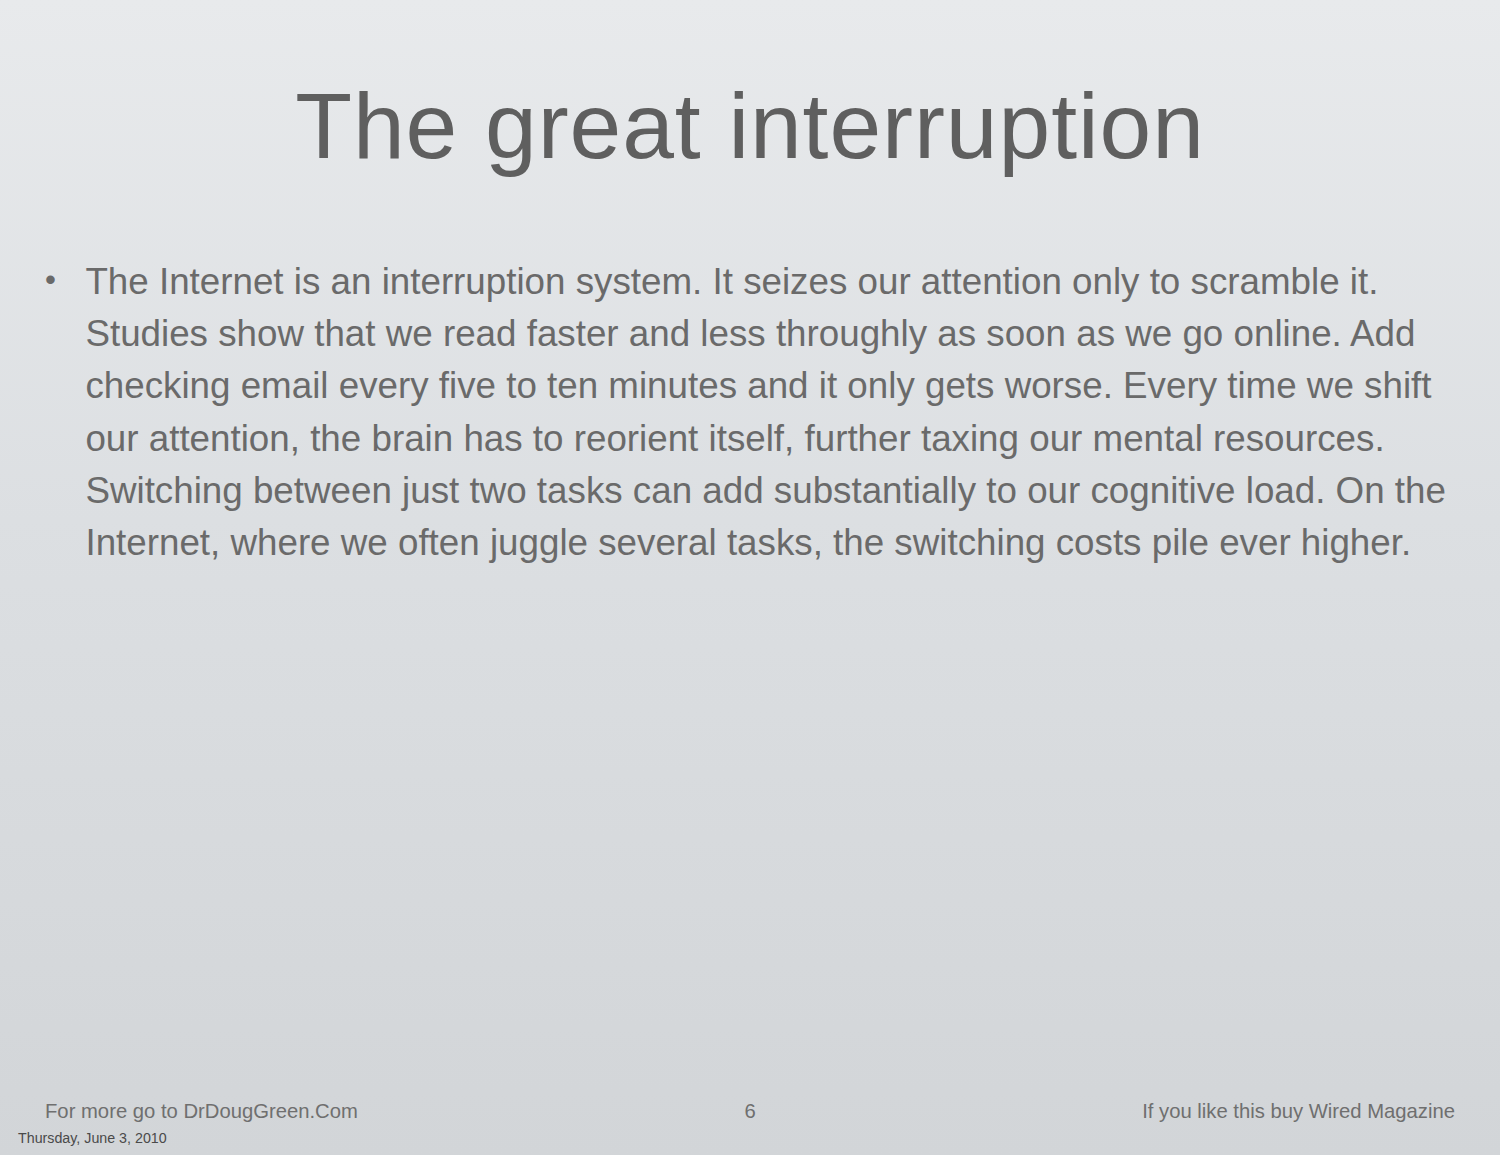The great interruption
The Internet is an interruption system. It seizes our attention only to scramble it. Studies show that we read faster and less throughly as soon as we go online. Add checking email every five to ten minutes and it only gets worse. Every time we shift our attention, the brain has to reorient itself, further taxing our mental resources. Switching between just two tasks can add substantially to our cognitive load. On the Internet, where we often juggle several tasks, the switching costs pile ever higher.
For more go to DrDougGreen.Com
6
If you like this buy Wired Magazine
Thursday, June 3, 2010